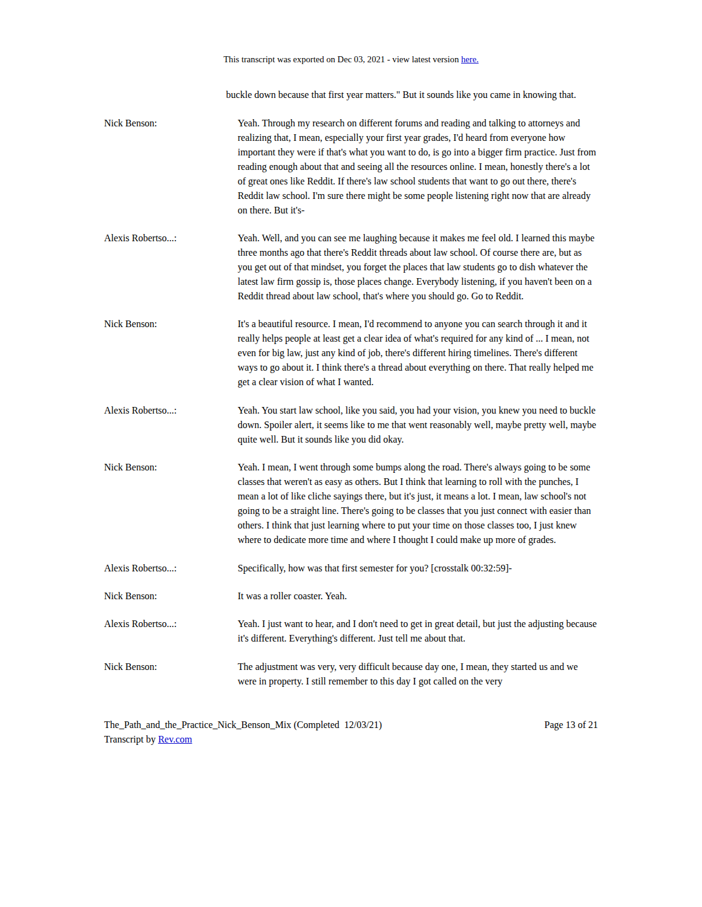This transcript was exported on Dec 03, 2021 - view latest version here.
buckle down because that first year matters." But it sounds like you came in knowing that.
Nick Benson:
Yeah. Through my research on different forums and reading and talking to attorneys and realizing that, I mean, especially your first year grades, I'd heard from everyone how important they were if that's what you want to do, is go into a bigger firm practice. Just from reading enough about that and seeing all the resources online. I mean, honestly there's a lot of great ones like Reddit. If there's law school students that want to go out there, there's Reddit law school. I'm sure there might be some people listening right now that are already on there. But it's-
Alexis Robertso...:
Yeah. Well, and you can see me laughing because it makes me feel old. I learned this maybe three months ago that there's Reddit threads about law school. Of course there are, but as you get out of that mindset, you forget the places that law students go to dish whatever the latest law firm gossip is, those places change. Everybody listening, if you haven't been on a Reddit thread about law school, that's where you should go. Go to Reddit.
Nick Benson:
It's a beautiful resource. I mean, I'd recommend to anyone you can search through it and it really helps people at least get a clear idea of what's required for any kind of ... I mean, not even for big law, just any kind of job, there's different hiring timelines. There's different ways to go about it. I think there's a thread about everything on there. That really helped me get a clear vision of what I wanted.
Alexis Robertso...:
Yeah. You start law school, like you said, you had your vision, you knew you need to buckle down. Spoiler alert, it seems like to me that went reasonably well, maybe pretty well, maybe quite well. But it sounds like you did okay.
Nick Benson:
Yeah. I mean, I went through some bumps along the road. There's always going to be some classes that weren't as easy as others. But I think that learning to roll with the punches, I mean a lot of like cliche sayings there, but it's just, it means a lot. I mean, law school's not going to be a straight line. There's going to be classes that you just connect with easier than others. I think that just learning where to put your time on those classes too, I just knew where to dedicate more time and where I thought I could make up more of grades.
Alexis Robertso...:
Specifically, how was that first semester for you? [crosstalk 00:32:59]-
Nick Benson:
It was a roller coaster. Yeah.
Alexis Robertso...:
Yeah. I just want to hear, and I don't need to get in great detail, but just the adjusting because it's different. Everything's different. Just tell me about that.
Nick Benson:
The adjustment was very, very difficult because day one, I mean, they started us and we were in property. I still remember to this day I got called on the very
The_Path_and_the_Practice_Nick_Benson_Mix (Completed 12/03/21)
Transcript by Rev.com
Page 13 of 21